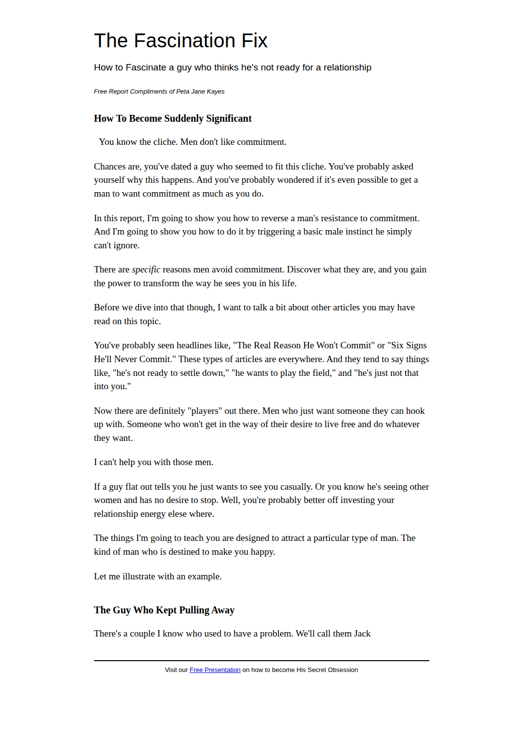The Fascination Fix
How to Fascinate a guy who thinks he's not ready for a relationship
Free Report Compliments of Peta Jane Kayes
How To Become Suddenly Significant
You know the cliche. Men don't like commitment.
Chances are, you've dated a guy who seemed to fit this cliche. You've probably asked yourself why this happens. And you've probably wondered if it's even possible to get a man to want commitment as much as you do.
In this report, I'm going to show you how to reverse a man's resistance to commitment. And I'm going to show you how to do it by triggering a basic male instinct he simply can't ignore.
There are specific reasons men avoid commitment. Discover what they are, and you gain the power to transform the way he sees you in his life.
Before we dive into that though, I want to talk a bit about other articles you may have read on this topic.
You've probably seen headlines like, "The Real Reason He Won't Commit" or "Six Signs He'll Never Commit." These types of articles are everywhere. And they tend to say things like, "he's not ready to settle down," "he wants to play the field," and "he's just not that into you."
Now there are definitely "players" out there. Men who just want someone they can hook up with. Someone who won't get in the way of their desire to live free and do whatever they want.
I can't help you with those men.
If a guy flat out tells you he just wants to see you casually. Or you know he's seeing other women and has no desire to stop. Well, you're probably better off investing your relationship energy elese where.
The things I'm going to teach you are designed to attract a particular type of man. The kind of man who is destined to make you happy.
Let me illustrate with an example.
The Guy Who Kept Pulling Away
There's a couple I know who used to have a problem. We'll call them Jack
Visit our Free Presentation on how to become His Secret Obsession